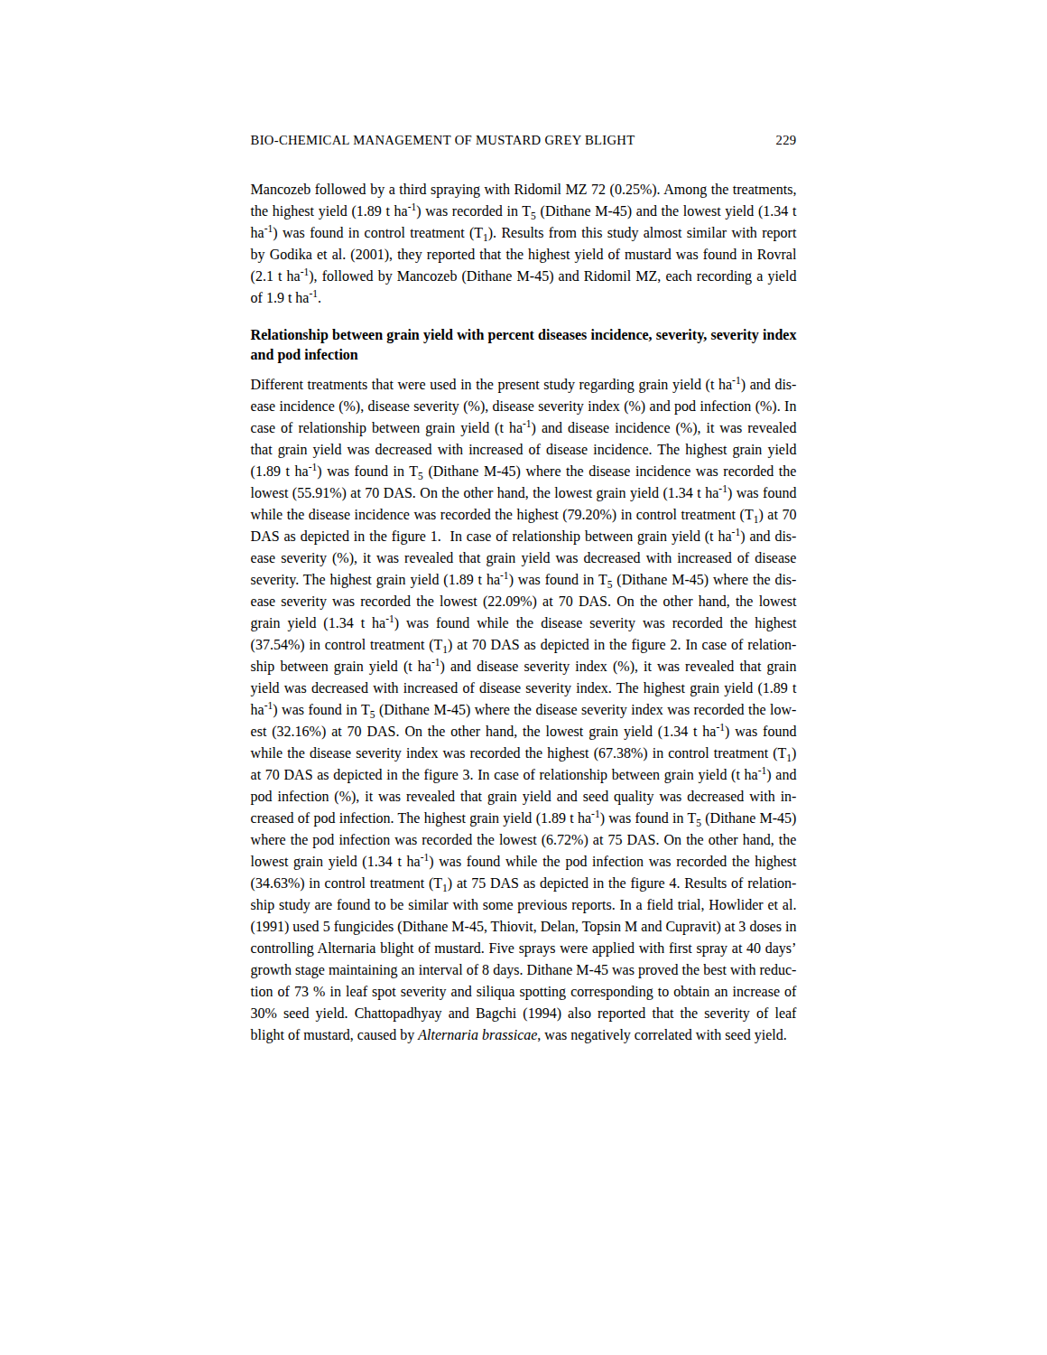Bio-chemical management of mustard grey blight 229
Mancozeb followed by a third spraying with Ridomil MZ 72 (0.25%). Among the treatments, the highest yield (1.89 t ha-1) was recorded in T5 (Dithane M-45) and the lowest yield (1.34 t ha-1) was found in control treatment (T1). Results from this study almost similar with report by Godika et al. (2001), they reported that the highest yield of mustard was found in Rovral (2.1 t ha-1), followed by Mancozeb (Dithane M-45) and Ridomil MZ, each recording a yield of 1.9 t ha-1.
Relationship between grain yield with percent diseases incidence, severity, severity index and pod infection
Different treatments that were used in the present study regarding grain yield (t ha-1) and disease incidence (%), disease severity (%), disease severity index (%) and pod infection (%). In case of relationship between grain yield (t ha-1) and disease incidence (%), it was revealed that grain yield was decreased with increased of disease incidence. The highest grain yield (1.89 t ha-1) was found in T5 (Dithane M-45) where the disease incidence was recorded the lowest (55.91%) at 70 DAS. On the other hand, the lowest grain yield (1.34 t ha-1) was found while the disease incidence was recorded the highest (79.20%) in control treatment (T1) at 70 DAS as depicted in the figure 1. In case of relationship between grain yield (t ha-1) and disease severity (%), it was revealed that grain yield was decreased with increased of disease severity. The highest grain yield (1.89 t ha-1) was found in T5 (Dithane M-45) where the disease severity was recorded the lowest (22.09%) at 70 DAS. On the other hand, the lowest grain yield (1.34 t ha-1) was found while the disease severity was recorded the highest (37.54%) in control treatment (T1) at 70 DAS as depicted in the figure 2. In case of relationship between grain yield (t ha-1) and disease severity index (%), it was revealed that grain yield was decreased with increased of disease severity index. The highest grain yield (1.89 t ha-1) was found in T5 (Dithane M-45) where the disease severity index was recorded the lowest (32.16%) at 70 DAS. On the other hand, the lowest grain yield (1.34 t ha-1) was found while the disease severity index was recorded the highest (67.38%) in control treatment (T1) at 70 DAS as depicted in the figure 3. In case of relationship between grain yield (t ha-1) and pod infection (%), it was revealed that grain yield and seed quality was decreased with increased of pod infection. The highest grain yield (1.89 t ha-1) was found in T5 (Dithane M-45) where the pod infection was recorded the lowest (6.72%) at 75 DAS. On the other hand, the lowest grain yield (1.34 t ha-1) was found while the pod infection was recorded the highest (34.63%) in control treatment (T1) at 75 DAS as depicted in the figure 4. Results of relationship study are found to be similar with some previous reports. In a field trial, Howlider et al. (1991) used 5 fungicides (Dithane M-45, Thiovit, Delan, Topsin M and Cupravit) at 3 doses in controlling Alternaria blight of mustard. Five sprays were applied with first spray at 40 days’ growth stage maintaining an interval of 8 days. Dithane M-45 was proved the best with reduction of 73 % in leaf spot severity and siliqua spotting corresponding to obtain an increase of 30% seed yield. Chattopadhyay and Bagchi (1994) also reported that the severity of leaf blight of mustard, caused by Alternaria brassicae, was negatively correlated with seed yield.